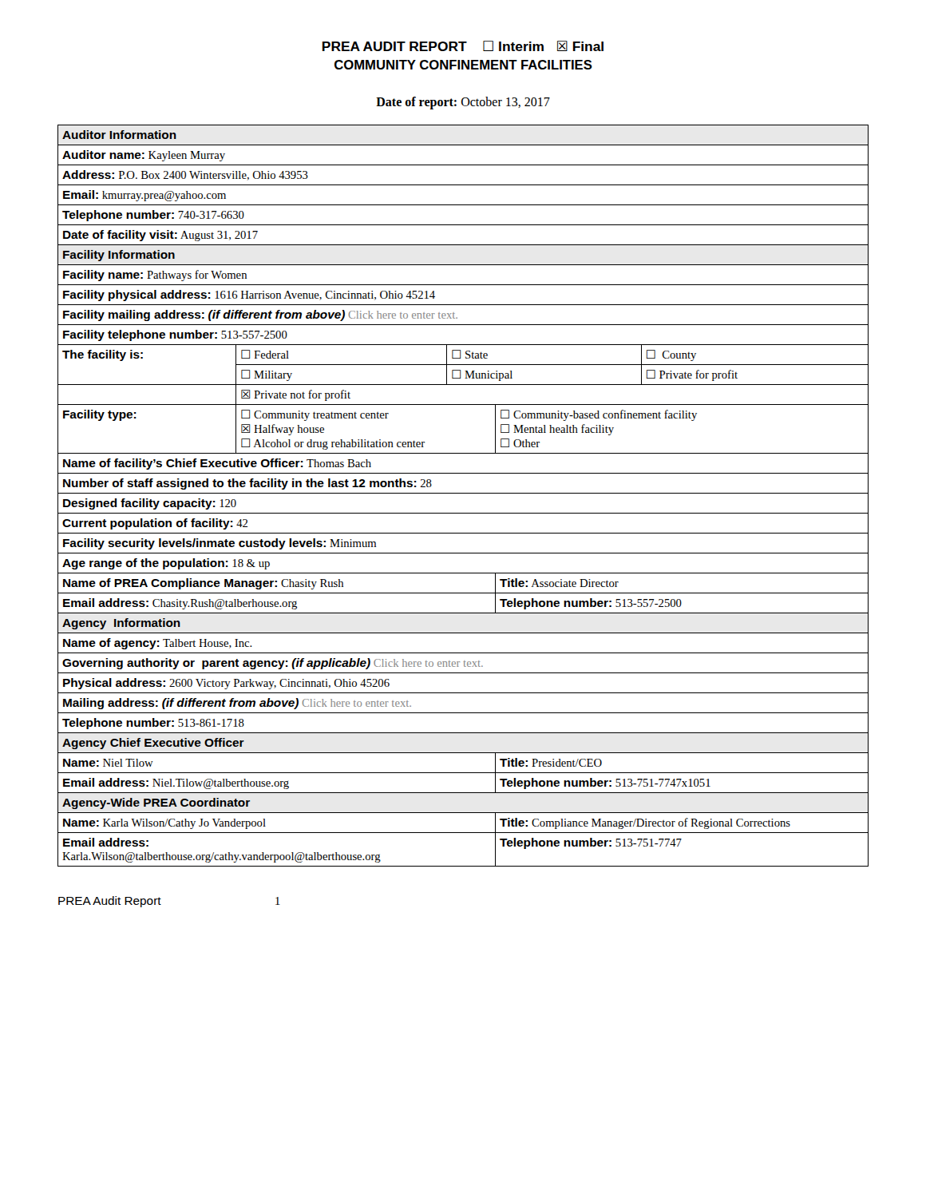PREA AUDIT REPORT ☐ Interim ☒ Final
COMMUNITY CONFINEMENT FACILITIES
Date of report: October 13, 2017
| Auditor Information |
| Auditor name: Kayleen Murray |
| Address: P.O. Box 2400 Wintersville, Ohio 43953 |
| Email: kmurray.prea@yahoo.com |
| Telephone number: 740-317-6630 |
| Date of facility visit: August 31, 2017 |
| Facility Information |
| Facility name: Pathways for Women |
| Facility physical address: 1616 Harrison Avenue, Cincinnati, Ohio 45214 |
| Facility mailing address: (if different from above) Click here to enter text. |
| Facility telephone number: 513-557-2500 |
| The facility is: | ☐ Federal | ☐ State | ☐ County |
| ☐ Military | ☐ Municipal | ☐ Private for profit |
| | ☒ Private not for profit |
| Facility type: | ☐ Community treatment center ☒ Halfway house ☐ Alcohol or drug rehabilitation center | ☐ Community-based confinement facility ☐ Mental health facility ☐ Other |
| Name of facility’s Chief Executive Officer: Thomas Bach |
| Number of staff assigned to the facility in the last 12 months: 28 |
| Designed facility capacity: 120 |
| Current population of facility: 42 |
| Facility security levels/inmate custody levels: Minimum |
| Age range of the population: 18 & up |
| Name of PREA Compliance Manager: Chasity Rush | Title: Associate Director |
| Email address: Chasity.Rush@talberhouse.org | Telephone number: 513-557-2500 |
| Agency Information |
| Name of agency: Talbert House, Inc. |
| Governing authority or parent agency: (if applicable) Click here to enter text. |
| Physical address: 2600 Victory Parkway, Cincinnati, Ohio 45206 |
| Mailing address: (if different from above) Click here to enter text. |
| Telephone number: 513-861-1718 |
| Agency Chief Executive Officer |
| Name: Niel Tilow | Title: President/CEO |
| Email address: Niel.Tilow@talberthouse.org | Telephone number: 513-751-7747x1051 |
| Agency-Wide PREA Coordinator |
| Name: Karla Wilson/Cathy Jo Vanderpool | Title: Compliance Manager/Director of Regional Corrections |
| Email address: Karla.Wilson@talberthouse.org/cathy.vanderpool@talberthouse.org | Telephone number: 513-751-7747 |
PREA Audit Report 1